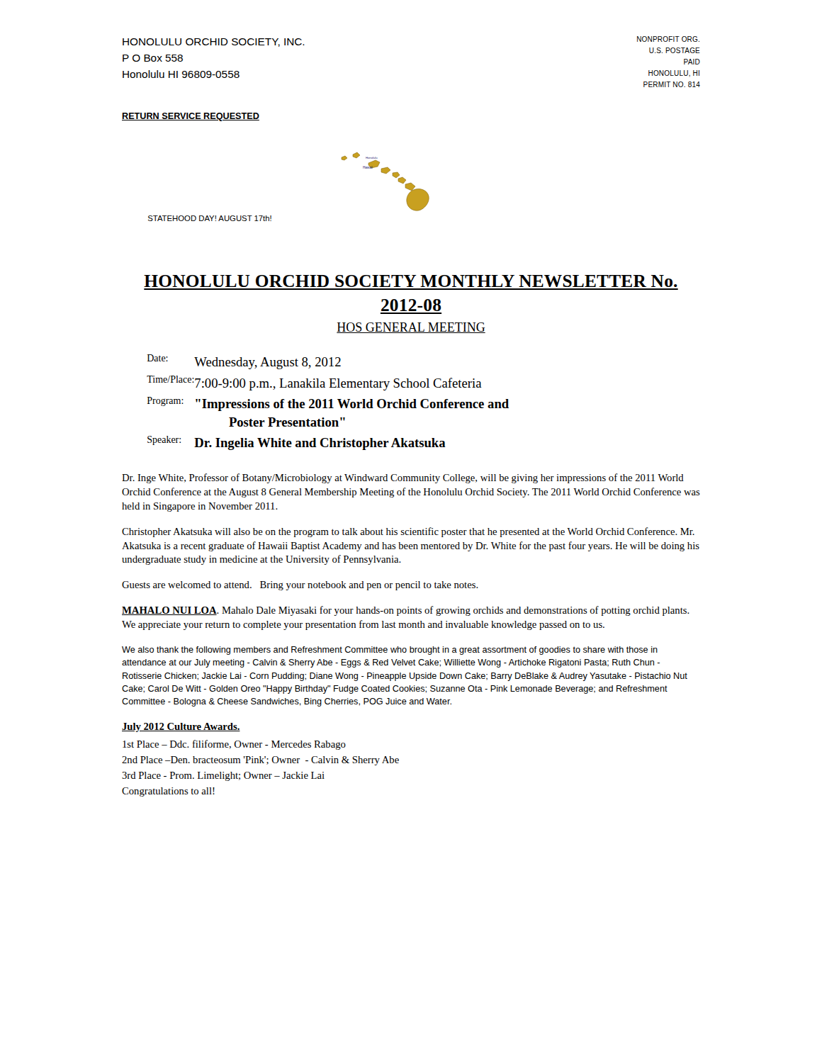HONOLULU ORCHID SOCIETY, INC.
P O Box 558
Honolulu HI 96809-0558
NONPROFIT ORG.
U.S. POSTAGE
PAID
HONOLULU, HI
PERMIT NO. 814
RETURN SERVICE REQUESTED
Honolulu Hawaii
STATEHOOD DAY! AUGUST 17th!
HONOLULU ORCHID SOCIETY MONTHLY NEWSLETTER No. 2012-08
HOS GENERAL MEETING
| Date: | Wednesday, August 8, 2012 |
| Time/Place: | 7:00-9:00 p.m., Lanakila Elementary School Cafeteria |
| Program: | "Impressions of the 2011 World Orchid Conference and Poster Presentation" |
| Speaker: | Dr. Ingelia White and Christopher Akatsuka |
Dr. Inge White, Professor of Botany/Microbiology at Windward Community College, will be giving her impressions of the 2011 World Orchid Conference at the August 8 General Membership Meeting of the Honolulu Orchid Society. The 2011 World Orchid Conference was held in Singapore in November 2011.
Christopher Akatsuka will also be on the program to talk about his scientific poster that he presented at the World Orchid Conference. Mr. Akatsuka is a recent graduate of Hawaii Baptist Academy and has been mentored by Dr. White for the past four years. He will be doing his undergraduate study in medicine at the University of Pennsylvania.
Guests are welcomed to attend. Bring your notebook and pen or pencil to take notes.
MAHALO NUI LOA. Mahalo Dale Miyasaki for your hands-on points of growing orchids and demonstrations of potting orchid plants. We appreciate your return to complete your presentation from last month and invaluable knowledge passed on to us.
We also thank the following members and Refreshment Committee who brought in a great assortment of goodies to share with those in attendance at our July meeting - Calvin & Sherry Abe - Eggs & Red Velvet Cake; Williette Wong - Artichoke Rigatoni Pasta; Ruth Chun - Rotisserie Chicken; Jackie Lai - Corn Pudding; Diane Wong - Pineapple Upside Down Cake; Barry DeBlake & Audrey Yasutake - Pistachio Nut Cake; Carol De Witt - Golden Oreo "Happy Birthday" Fudge Coated Cookies; Suzanne Ota - Pink Lemonade Beverage; and Refreshment Committee - Bologna & Cheese Sandwiches, Bing Cherries, POG Juice and Water.
July 2012 Culture Awards.
1st Place – Ddc. filiforme, Owner - Mercedes Rabago
2nd Place –Den. bracteosum 'Pink'; Owner - Calvin & Sherry Abe
3rd Place - Prom. Limelight; Owner – Jackie Lai
Congratulations to all!